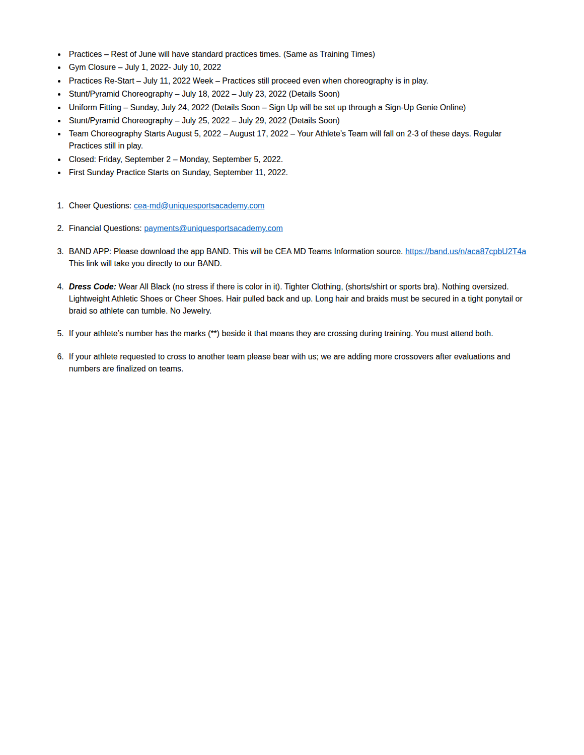Practices – Rest of June will have standard practices times. (Same as Training Times)
Gym Closure – July 1, 2022- July 10, 2022
Practices Re-Start – July 11, 2022 Week – Practices still proceed even when choreography is in play.
Stunt/Pyramid Choreography – July 18, 2022 – July 23, 2022 (Details Soon)
Uniform Fitting – Sunday, July 24, 2022 (Details Soon – Sign Up will be set up through a Sign-Up Genie Online)
Stunt/Pyramid Choreography – July 25, 2022 – July 29, 2022 (Details Soon)
Team Choreography Starts August 5, 2022 – August 17, 2022 – Your Athlete’s Team will fall on 2-3 of these days. Regular Practices still in play.
Closed: Friday, September 2 – Monday, September 5, 2022.
First Sunday Practice Starts on Sunday, September 11, 2022.
Cheer Questions: cea-md@uniquesportsacademy.com
Financial Questions: payments@uniquesportsacademy.com
BAND APP: Please download the app BAND. This will be CEA MD Teams Information source. https://band.us/n/aca87cpbU2T4a
This link will take you directly to our BAND.
Dress Code: Wear All Black (no stress if there is color in it). Tighter Clothing, (shorts/shirt or sports bra). Nothing oversized. Lightweight Athletic Shoes or Cheer Shoes. Hair pulled back and up. Long hair and braids must be secured in a tight ponytail or braid so athlete can tumble. No Jewelry.
If your athlete’s number has the marks (**) beside it that means they are crossing during training. You must attend both.
If your athlete requested to cross to another team please bear with us; we are adding more crossovers after evaluations and numbers are finalized on teams.